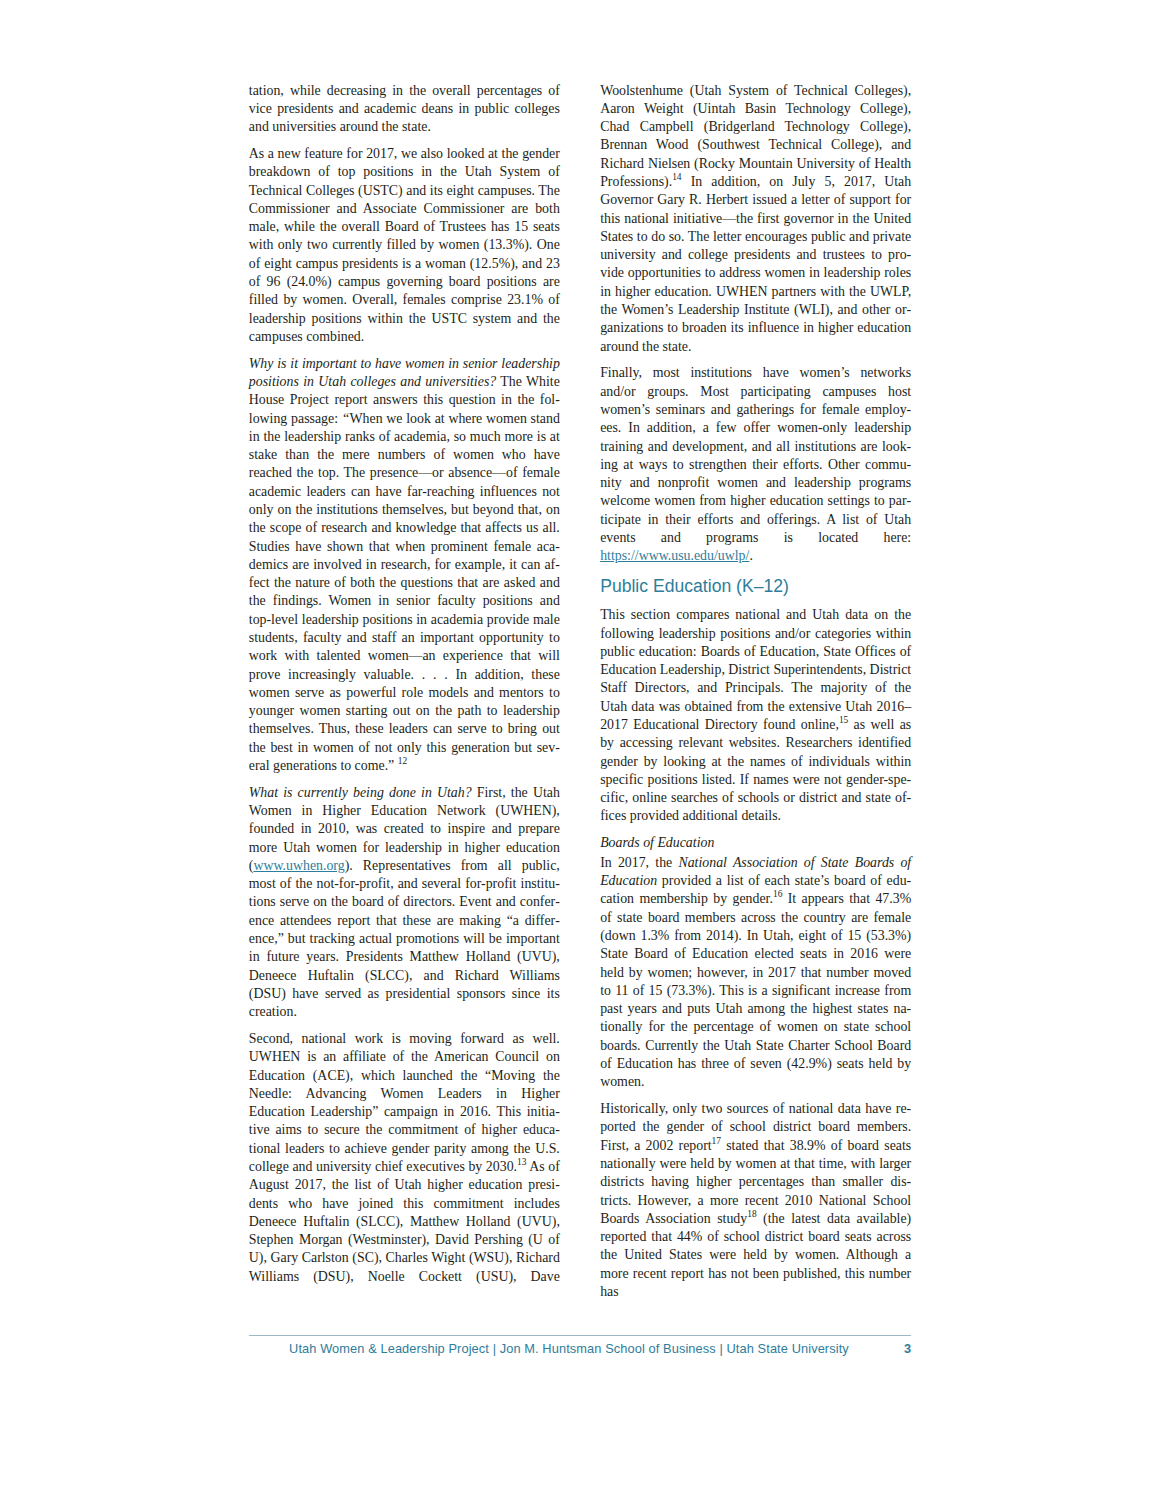tation, while decreasing in the overall percentages of vice presidents and academic deans in public colleges and universities around the state.
As a new feature for 2017, we also looked at the gender breakdown of top positions in the Utah System of Technical Colleges (USTC) and its eight campuses. The Commissioner and Associate Commissioner are both male, while the overall Board of Trustees has 15 seats with only two currently filled by women (13.3%). One of eight campus presidents is a woman (12.5%), and 23 of 96 (24.0%) campus governing board positions are filled by women. Overall, females comprise 23.1% of leadership positions within the USTC system and the campuses combined.
Why is it important to have women in senior leadership positions in Utah colleges and universities? The White House Project report answers this question in the following passage: “When we look at where women stand in the leadership ranks of academia, so much more is at stake than the mere numbers of women who have reached the top. The presence—or absence—of female academic leaders can have far-reaching influences not only on the institutions themselves, but beyond that, on the scope of research and knowledge that affects us all. Studies have shown that when prominent female academics are involved in research, for example, it can affect the nature of both the questions that are asked and the findings. Women in senior faculty positions and top-level leadership positions in academia provide male students, faculty and staff an important opportunity to work with talented women—an experience that will prove increasingly valuable. . . . In addition, these women serve as powerful role models and mentors to younger women starting out on the path to leadership themselves. Thus, these leaders can serve to bring out the best in women of not only this generation but several generations to come.” 12
What is currently being done in Utah? First, the Utah Women in Higher Education Network (UWHEN), founded in 2010, was created to inspire and prepare more Utah women for leadership in higher education (www.uwhen.org). Representatives from all public, most of the not-for-profit, and several for-profit institutions serve on the board of directors. Event and conference attendees report that these are making “a difference,” but tracking actual promotions will be important in future years. Presidents Matthew Holland (UVU), Deneece Huftalin (SLCC), and Richard Williams (DSU) have served as presidential sponsors since its creation.
Second, national work is moving forward as well. UWHEN is an affiliate of the American Council on Education (ACE), which launched the “Moving the Needle: Advancing Women Leaders in Higher Education Leadership” campaign in 2016. This initiative aims to secure the commitment of higher educational leaders to achieve gender parity among the U.S. college and university chief executives by 2030.13 As of August 2017, the list of Utah higher education presidents who have joined this commitment includes Deneece Huftalin (SLCC), Matthew Holland (UVU), Stephen Morgan (Westminster), David Pershing (U of U), Gary Carlston (SC), Charles Wight (WSU), Richard Williams (DSU), Noelle Cockett (USU), Dave Woolstenhume (Utah System of Technical Colleges), Aaron Weight (Uintah Basin Technology College), Chad Campbell (Bridgerland Technology College), Brennan Wood (Southwest Technical College), and Richard Nielsen (Rocky Mountain University of Health Professions).14 In addition, on July 5, 2017, Utah Governor Gary R. Herbert issued a letter of support for this national initiative—the first governor in the United States to do so. The letter encourages public and private university and college presidents and trustees to provide opportunities to address women in leadership roles in higher education. UWHEN partners with the UWLP, the Women’s Leadership Institute (WLI), and other organizations to broaden its influence in higher education around the state.
Finally, most institutions have women’s networks and/or groups. Most participating campuses host women’s seminars and gatherings for female employees. In addition, a few offer women-only leadership training and development, and all institutions are looking at ways to strengthen their efforts. Other community and nonprofit women and leadership programs welcome women from higher education settings to participate in their efforts and offerings. A list of Utah events and programs is located here: https://www.usu.edu/uwlp/.
Public Education (K–12)
This section compares national and Utah data on the following leadership positions and/or categories within public education: Boards of Education, State Offices of Education Leadership, District Superintendents, District Staff Directors, and Principals. The majority of the Utah data was obtained from the extensive Utah 2016–2017 Educational Directory found online,15 as well as by accessing relevant websites. Researchers identified gender by looking at the names of individuals within specific positions listed. If names were not gender-specific, online searches of schools or district and state offices provided additional details.
Boards of Education
In 2017, the National Association of State Boards of Education provided a list of each state’s board of education membership by gender.16 It appears that 47.3% of state board members across the country are female (down 1.3% from 2014). In Utah, eight of 15 (53.3%) State Board of Education elected seats in 2016 were held by women; however, in 2017 that number moved to 11 of 15 (73.3%). This is a significant increase from past years and puts Utah among the highest states nationally for the percentage of women on state school boards. Currently the Utah State Charter School Board of Education has three of seven (42.9%) seats held by women.
Historically, only two sources of national data have reported the gender of school district board members. First, a 2002 report17 stated that 38.9% of board seats nationally were held by women at that time, with larger districts having higher percentages than smaller districts. However, a more recent 2010 National School Boards Association study18 (the latest data available) reported that 44% of school district board seats across the United States were held by women. Although a more recent report has not been published, this number has
Utah Women & Leadership Project | Jon M. Huntsman School of Business | Utah State University 3